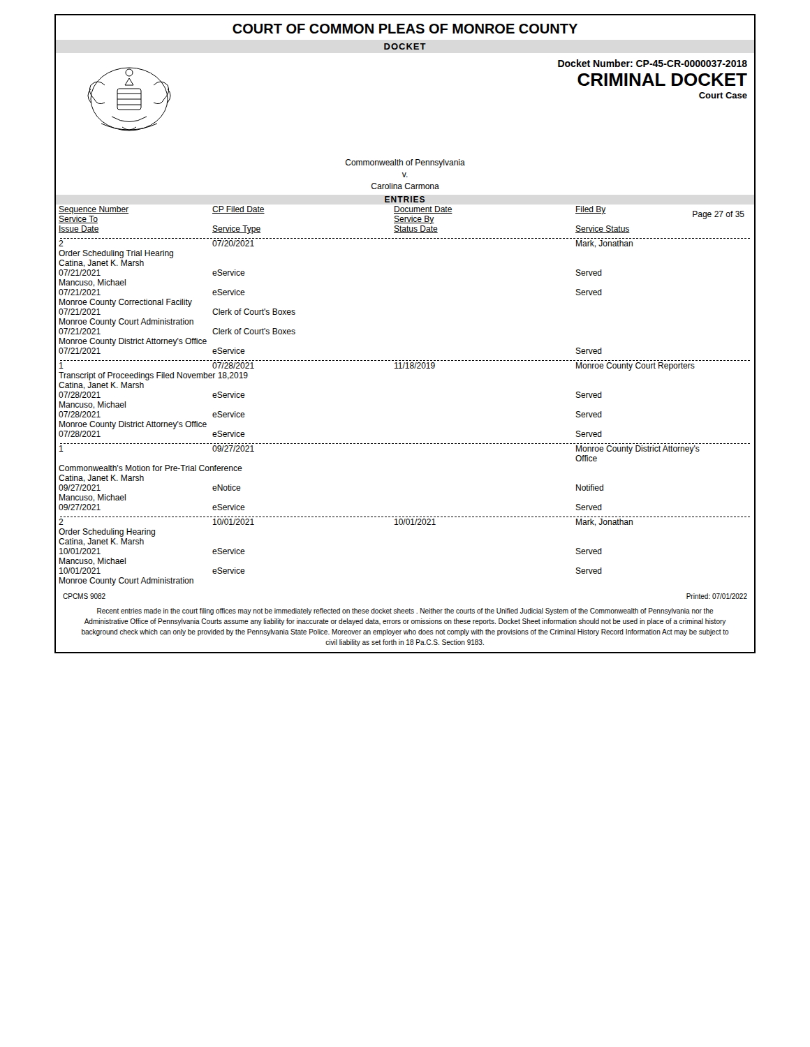COURT OF COMMON PLEAS OF MONROE COUNTY
DOCKET
Docket Number: CP-45-CR-0000037-2018
CRIMINAL DOCKET
Court Case
Page 27 of 35
Commonwealth of Pennsylvania
v.
Carolina Carmona
ENTRIES
| Sequence Number | CP Filed Date | Document Date | Filed By |
| Service To | | Service By | |
| Issue Date | Service Type | Status Date | Service Status |
| 2 | 07/20/2021 | | Mark, Jonathan |
| Order Scheduling Trial Hearing |
| Catina, Janet K. Marsh |
| 07/21/2021 | eService | | Served |
| Mancuso, Michael |
| 07/21/2021 | eService | | Served |
| Monroe County Correctional Facility |
| 07/21/2021 | Clerk of Court's Boxes | | |
| Monroe County Court Administration |
| 07/21/2021 | Clerk of Court's Boxes | | |
| Monroe County District Attorney's Office |
| 07/21/2021 | eService | | Served |
| 1 | 07/28/2021 | 11/18/2019 | Monroe County Court Reporters |
| Transcript of Proceedings Filed November 18,2019 |
| Catina, Janet K. Marsh |
| 07/28/2021 | eService | | Served |
| Mancuso, Michael |
| 07/28/2021 | eService | | Served |
| Monroe County District Attorney's Office |
| 07/28/2021 | eService | | Served |
| 1 | 09/27/2021 | | Monroe County District Attorney's Office |
| Commonwealth's Motion for Pre-Trial Conference |
| Catina, Janet K. Marsh |
| 09/27/2021 | eNotice | | Notified |
| Mancuso, Michael |
| 09/27/2021 | eService | | Served |
| 2 | 10/01/2021 | 10/01/2021 | Mark, Jonathan |
| Order Scheduling Hearing |
| Catina, Janet K. Marsh |
| 10/01/2021 | eService | | Served |
| Mancuso, Michael |
| 10/01/2021 | eService | | Served |
| Monroe County Court Administration |
CPCMS 9082
Printed: 07/01/2022
Recent entries made in the court filing offices may not be immediately reflected on these docket sheets . Neither the courts of the Unified Judicial System of the Commonwealth of Pennsylvania nor the Administrative Office of Pennsylvania Courts assume any liability for inaccurate or delayed data, errors or omissions on these reports. Docket Sheet information should not be used in place of a criminal history background check which can only be provided by the Pennsylvania State Police. Moreover an employer who does not comply with the provisions of the Criminal History Record Information Act may be subject to civil liability as set forth in 18 Pa.C.S. Section 9183.